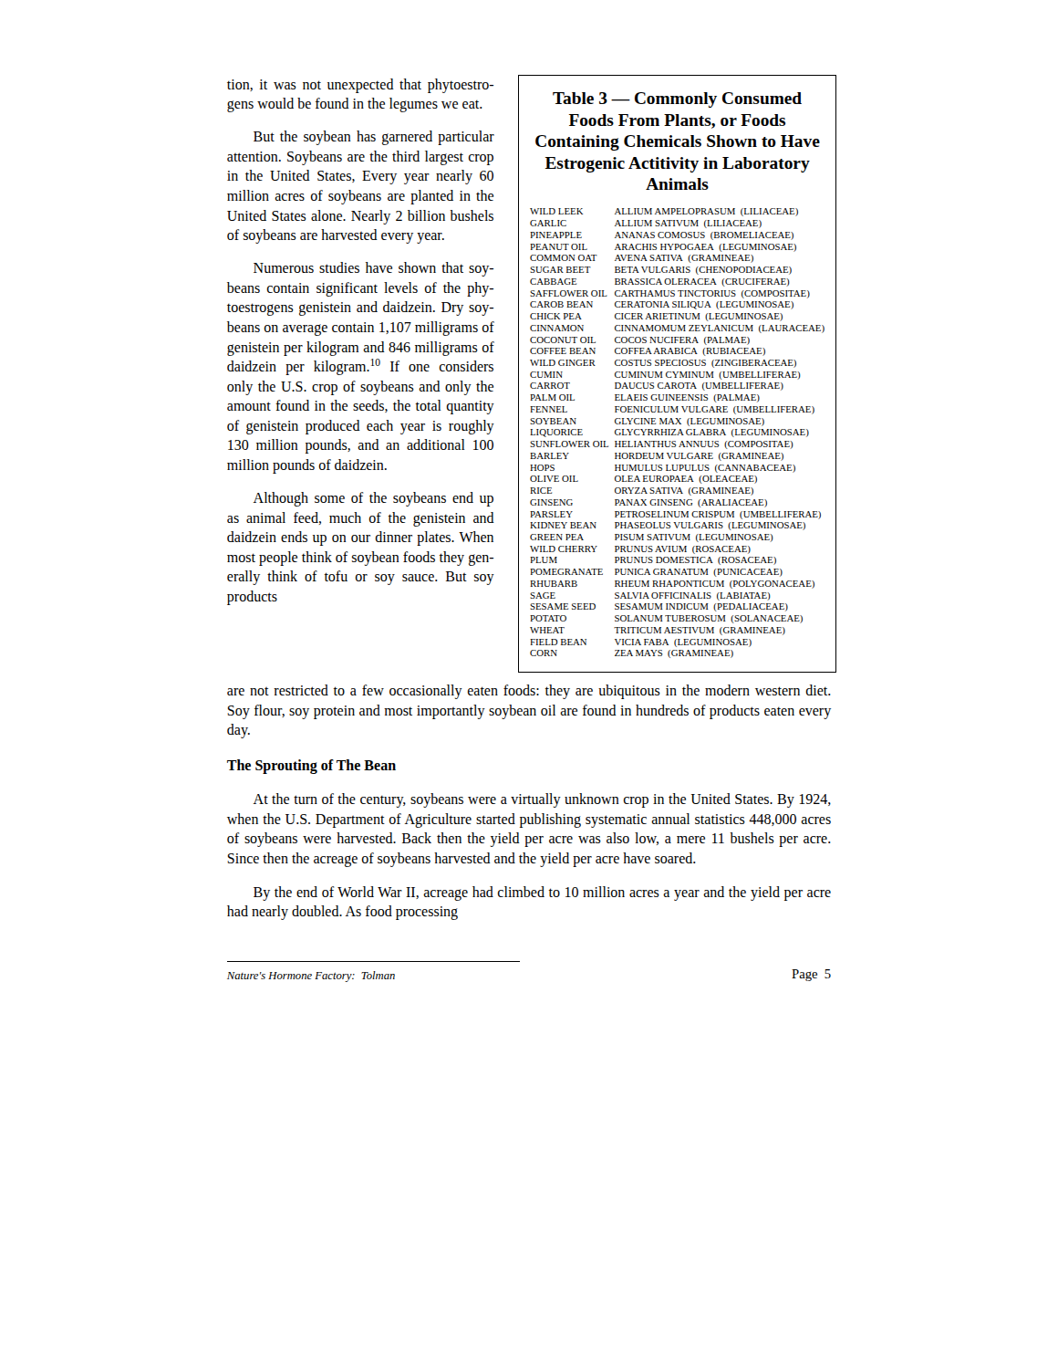tion, it was not unexpected that phytoestrogens would be found in the legumes we eat.
But the soybean has garnered particular attention. Soybeans are the third largest crop in the United States, Every year nearly 60 million acres of soybeans are planted in the United States alone. Nearly 2 billion bushels of soybeans are harvested every year.
Numerous studies have shown that soybeans contain significant levels of the phytoestrogens genistein and daidzein. Dry soybeans on average contain 1,107 milligrams of genistein per kilogram and 846 milligrams of daidzein per kilogram.10 If one considers only the U.S. crop of soybeans and only the amount found in the seeds, the total quantity of genistein produced each year is roughly 130 million pounds, and an additional 100 million pounds of daidzein.
Although some of the soybeans end up as animal feed, much of the genistein and daidzein ends up on our dinner plates. When most people think of soybean foods they generally think of tofu or soy sauce. But soy products
Table 3 — Commonly Consumed Foods From Plants, or Foods Containing Chemicals Shown to Have Estrogenic Actitivity in Laboratory Animals
| WILD LEEK | ALLIUM AMPELOPRASUM (LILIACEAE) |
| GARLIC | ALLIUM SATIVUM (LILIACEAE) |
| PINEAPPLE | ANANAS COMOSUS (BROMELIACEAE) |
| PEANUT OIL | ARACHIS HYPOGAEA (LEGUMINOSAE) |
| COMMON OAT | AVENA SATIVA (GRAMINEAE) |
| SUGAR BEET | BETA VULGARIS (CHENOPODIACEAE) |
| CABBAGE | BRASSICA OLERACEA (CRUCIFERAE) |
| SAFFLOWER OIL | CARTHAMUS TINCTORIUS (COMPOSITAE) |
| CAROB BEAN | CERATONIA SILIQUA (LEGUMINOSAE) |
| CHICK PEA | CICER ARIETINUM (LEGUMINOSAE) |
| CINNAMON | CINNAMOMUM ZEYLANICUM (LAURACEAE) |
| COCONUT OIL | COCOS NUCIFERA (PALMAE) |
| COFFEE BEAN | COFFEA ARABICA (RUBIACEAE) |
| WILD GINGER | COSTUS SPECIOSUS (ZINGIBERACEAE) |
| CUMIN | CUMINUM CYMINUM (UMBELLIFERAE) |
| CARROT | DAUCUS CAROTA (UMBELLIFERAE) |
| PALM OIL | ELAEIS GUINEENSIS (PALMAE) |
| FENNEL | FOENICULUM VULGARE (UMBELLIFERAE) |
| SOYBEAN | GLYCINE MAX (LEGUMINOSAE) |
| LIQUORICE | GLYCYRRHIZA GLABRA (LEGUMINOSAE) |
| SUNFLOWER OIL | HELIANTHUS ANNUUS (COMPOSITAE) |
| BARLEY | HORDEUM VULGARE (GRAMINEAE) |
| HOPS | HUMULUS LUPULUS (CANNABACEAE) |
| OLIVE OIL | OLEA EUROPAEA (OLEACEAE) |
| RICE | ORYZA SATIVA (GRAMINEAE) |
| GINSENG | PANAX GINSENG (ARALIACEAE) |
| PARSLEY | PETROSELINUM CRISPUM (UMBELLIFERAE) |
| KIDNEY BEAN | PHASEOLUS VULGARIS (LEGUMINOSAE) |
| GREEN PEA | PISUM SATIVUM (LEGUMINOSAE) |
| WILD CHERRY | PRUNUS AVIUM (ROSACEAE) |
| PLUM | PRUNUS DOMESTICA (ROSACEAE) |
| POMEGRANATE | PUNICA GRANATUM (PUNICACEAE) |
| RHUBARB | RHEUM RHAPONTICUM (POLYGONACEAE) |
| SAGE | SALVIA OFFICINALIS (LABIATAE) |
| SESAME SEED | SESAMUM INDICUM (PEDALIACEAE) |
| POTATO | SOLANUM TUBEROSUM (SOLANACEAE) |
| WHEAT | TRITICUM AESTIVUM (GRAMINEAE) |
| FIELD BEAN | VICIA FABA (LEGUMINOSAE) |
| CORN | ZEA MAYS (GRAMINEAE) |
are not restricted to a few occasionally eaten foods: they are ubiquitous in the modern western diet. Soy flour, soy protein and most importantly soybean oil are found in hundreds of products eaten every day.
The Sprouting of The Bean
At the turn of the century, soybeans were a virtually unknown crop in the United States. By 1924, when the U.S. Department of Agriculture started publishing systematic annual statistics 448,000 acres of soybeans were harvested. Back then the yield per acre was also low, a mere 11 bushels per acre. Since then the acreage of soybeans harvested and the yield per acre have soared.
By the end of World War II, acreage had climbed to 10 million acres a year and the yield per acre had nearly doubled. As food processing
Nature's Hormone Factory: Tolman
Page 5